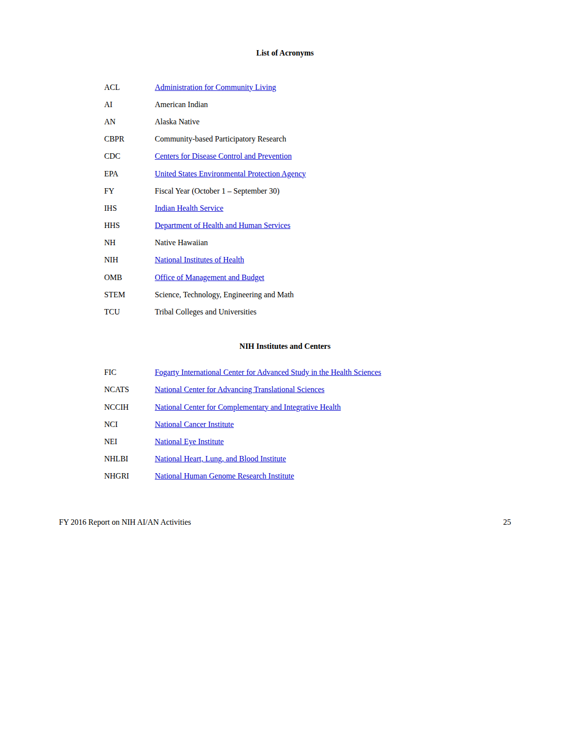List of Acronyms
| ACL | Administration for Community Living |
| AI | American Indian |
| AN | Alaska Native |
| CBPR | Community-based Participatory Research |
| CDC | Centers for Disease Control and Prevention |
| EPA | United States Environmental Protection Agency |
| FY | Fiscal Year (October 1 – September 30) |
| IHS | Indian Health Service |
| HHS | Department of Health and Human Services |
| NH | Native Hawaiian |
| NIH | National Institutes of Health |
| OMB | Office of Management and Budget |
| STEM | Science, Technology, Engineering and Math |
| TCU | Tribal Colleges and Universities |
NIH Institutes and Centers
| FIC | Fogarty International Center for Advanced Study in the Health Sciences |
| NCATS | National Center for Advancing Translational Sciences |
| NCCIH | National Center for Complementary and Integrative Health |
| NCI | National Cancer Institute |
| NEI | National Eye Institute |
| NHLBI | National Heart, Lung, and Blood Institute |
| NHGRI | National Human Genome Research Institute |
FY 2016 Report on NIH AI/AN Activities 25